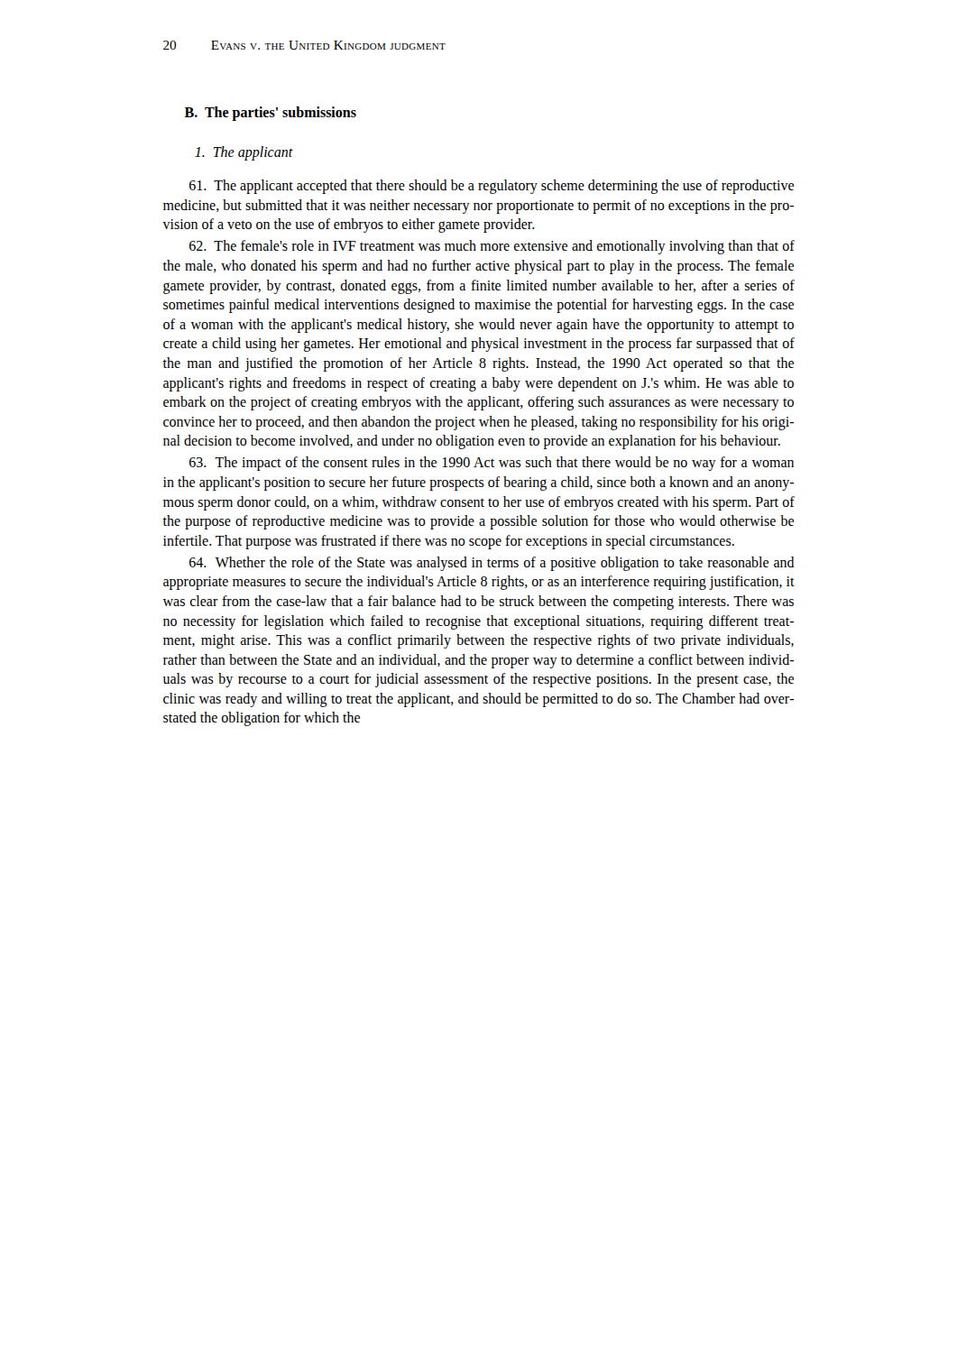20 Evans v. the United Kingdom judgment
B. The parties' submissions
1. The applicant
61. The applicant accepted that there should be a regulatory scheme determining the use of reproductive medicine, but submitted that it was neither necessary nor proportionate to permit of no exceptions in the provision of a veto on the use of embryos to either gamete provider.
62. The female's role in IVF treatment was much more extensive and emotionally involving than that of the male, who donated his sperm and had no further active physical part to play in the process. The female gamete provider, by contrast, donated eggs, from a finite limited number available to her, after a series of sometimes painful medical interventions designed to maximise the potential for harvesting eggs. In the case of a woman with the applicant's medical history, she would never again have the opportunity to attempt to create a child using her gametes. Her emotional and physical investment in the process far surpassed that of the man and justified the promotion of her Article 8 rights. Instead, the 1990 Act operated so that the applicant's rights and freedoms in respect of creating a baby were dependent on J.'s whim. He was able to embark on the project of creating embryos with the applicant, offering such assurances as were necessary to convince her to proceed, and then abandon the project when he pleased, taking no responsibility for his original decision to become involved, and under no obligation even to provide an explanation for his behaviour.
63. The impact of the consent rules in the 1990 Act was such that there would be no way for a woman in the applicant's position to secure her future prospects of bearing a child, since both a known and an anonymous sperm donor could, on a whim, withdraw consent to her use of embryos created with his sperm. Part of the purpose of reproductive medicine was to provide a possible solution for those who would otherwise be infertile. That purpose was frustrated if there was no scope for exceptions in special circumstances.
64. Whether the role of the State was analysed in terms of a positive obligation to take reasonable and appropriate measures to secure the individual's Article 8 rights, or as an interference requiring justification, it was clear from the case-law that a fair balance had to be struck between the competing interests. There was no necessity for legislation which failed to recognise that exceptional situations, requiring different treatment, might arise. This was a conflict primarily between the respective rights of two private individuals, rather than between the State and an individual, and the proper way to determine a conflict between individuals was by recourse to a court for judicial assessment of the respective positions. In the present case, the clinic was ready and willing to treat the applicant, and should be permitted to do so. The Chamber had overstated the obligation for which the